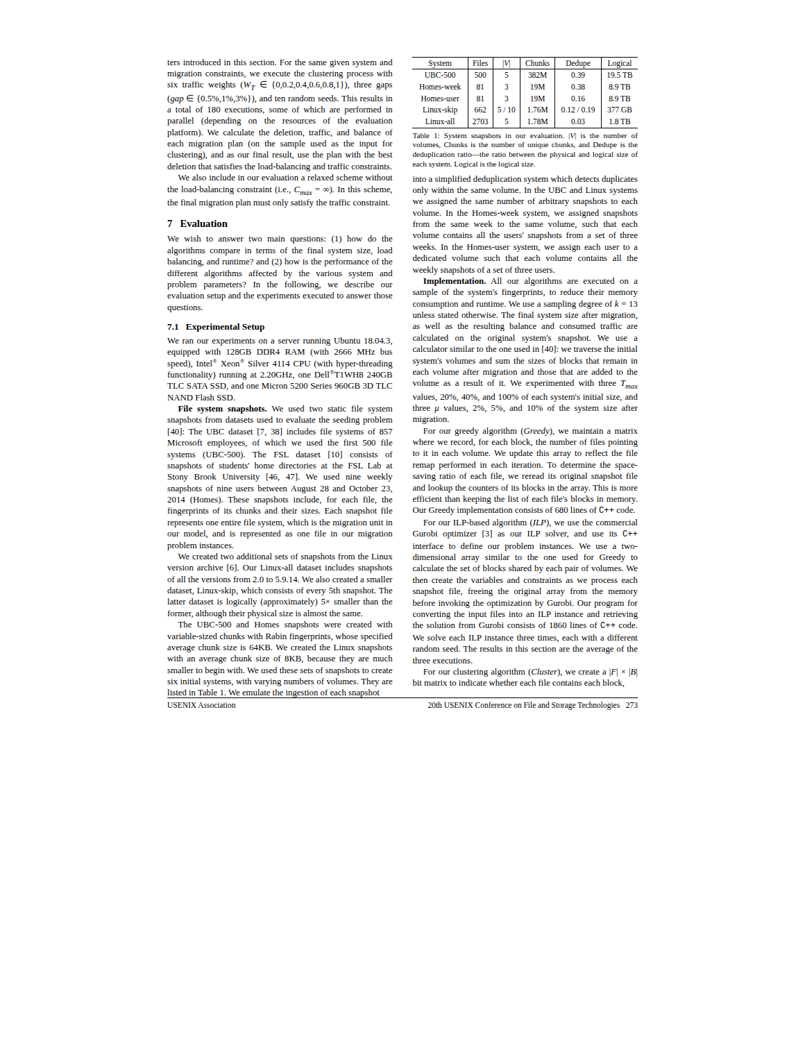ters introduced in this section. For the same given system and migration constraints, we execute the clustering process with six traffic weights (WT ∈ {0,0.2,0.4,0.6,0.8,1}), three gaps (gap ∈ {0.5%,1%,3%}), and ten random seeds. This results in a total of 180 executions, some of which are performed in parallel (depending on the resources of the evaluation platform). We calculate the deletion, traffic, and balance of each migration plan (on the sample used as the input for clustering), and as our final result, use the plan with the best deletion that satisfies the load-balancing and traffic constraints.
We also include in our evaluation a relaxed scheme without the load-balancing constraint (i.e., Cmax = ∞). In this scheme, the final migration plan must only satisfy the traffic constraint.
7 Evaluation
We wish to answer two main questions: (1) how do the algorithms compare in terms of the final system size, load balancing, and runtime? and (2) how is the performance of the different algorithms affected by the various system and problem parameters? In the following, we describe our evaluation setup and the experiments executed to answer those questions.
7.1 Experimental Setup
We ran our experiments on a server running Ubuntu 18.04.3, equipped with 128GB DDR4 RAM (with 2666 MHz bus speed), Intel® Xeon® Silver 4114 CPU (with hyper-threading functionality) running at 2.20GHz, one Dell®T1WH8 240GB TLC SATA SSD, and one Micron 5200 Series 960GB 3D TLC NAND Flash SSD.
File system snapshots. We used two static file system snapshots from datasets used to evaluate the seeding problem [40]: The UBC dataset [7, 38] includes file systems of 857 Microsoft employees, of which we used the first 500 file systems (UBC-500). The FSL dataset [10] consists of snapshots of students' home directories at the FSL Lab at Stony Brook University [46, 47]. We used nine weekly snapshots of nine users between August 28 and October 23, 2014 (Homes). These snapshots include, for each file, the fingerprints of its chunks and their sizes. Each snapshot file represents one entire file system, which is the migration unit in our model, and is represented as one file in our migration problem instances.
We created two additional sets of snapshots from the Linux version archive [6]. Our Linux-all dataset includes snapshots of all the versions from 2.0 to 5.9.14. We also created a smaller dataset, Linux-skip, which consists of every 5th snapshot. The latter dataset is logically (approximately) 5× smaller than the former, although their physical size is almost the same.
The UBC-500 and Homes snapshots were created with variable-sized chunks with Rabin fingerprints, whose specified average chunk size is 64KB. We created the Linux snapshots with an average chunk size of 8KB, because they are much smaller to begin with. We used these sets of snapshots to create six initial systems, with varying numbers of volumes. They are listed in Table 1. We emulate the ingestion of each snapshot
| System | Files | / V / | Chunks | Dedupe | Logical |
| --- | --- | --- | --- | --- | --- |
| UBC-500 | 500 | 5 | 382M | 0.39 | 19.5 TB |
| Homes-week | 81 | 3 | 19M | 0.38 | 8.9 TB |
| Homes-user | 81 | 3 | 19M | 0.16 | 8.9 TB |
| Linux-skip | 662 | 5 / 10 | 1.76M | 0.12 / 0.19 | 377 GB |
| Linux-all | 2703 | 5 | 1.78M | 0.03 | 1.8 TB |
Table 1: System snapshots in our evaluation. |V| is the number of volumes, Chunks is the number of unique chunks, and Dedupe is the deduplication ratio—the ratio between the physical and logical size of each system. Logical is the logical size.
into a simplified deduplication system which detects duplicates only within the same volume. In the UBC and Linux systems we assigned the same number of arbitrary snapshots to each volume. In the Homes-week system, we assigned snapshots from the same week to the same volume, such that each volume contains all the users' snapshots from a set of three weeks. In the Homes-user system, we assign each user to a dedicated volume such that each volume contains all the weekly snapshots of a set of three users.
Implementation. All our algorithms are executed on a sample of the system's fingerprints, to reduce their memory consumption and runtime. We use a sampling degree of k = 13 unless stated otherwise. The final system size after migration, as well as the resulting balance and consumed traffic are calculated on the original system's snapshot. We use a calculator similar to the one used in [40]: we traverse the initial system's volumes and sum the sizes of blocks that remain in each volume after migration and those that are added to the volume as a result of it. We experimented with three Tmax values, 20%, 40%, and 100% of each system's initial size, and three μ values, 2%, 5%, and 10% of the system size after migration.
For our greedy algorithm (Greedy), we maintain a matrix where we record, for each block, the number of files pointing to it in each volume. We update this array to reflect the file remap performed in each iteration. To determine the space-saving ratio of each file, we reread its original snapshot file and lookup the counters of its blocks in the array. This is more efficient than keeping the list of each file's blocks in memory. Our Greedy implementation consists of 680 lines of C++ code.
For our ILP-based algorithm (ILP), we use the commercial Gurobi optimizer [3] as our ILP solver, and use its C++ interface to define our problem instances. We use a two-dimensional array similar to the one used for Greedy to calculate the set of blocks shared by each pair of volumes. We then create the variables and constraints as we process each snapshot file, freeing the original array from the memory before invoking the optimization by Gurobi. Our program for converting the input files into an ILP instance and retrieving the solution from Gurobi consists of 1860 lines of C++ code. We solve each ILP instance three times, each with a different random seed. The results in this section are the average of the three executions.
For our clustering algorithm (Cluster), we create a |F| × |B| bit matrix to indicate whether each file contains each block,
USENIX Association
20th USENIX Conference on File and Storage Technologies 273